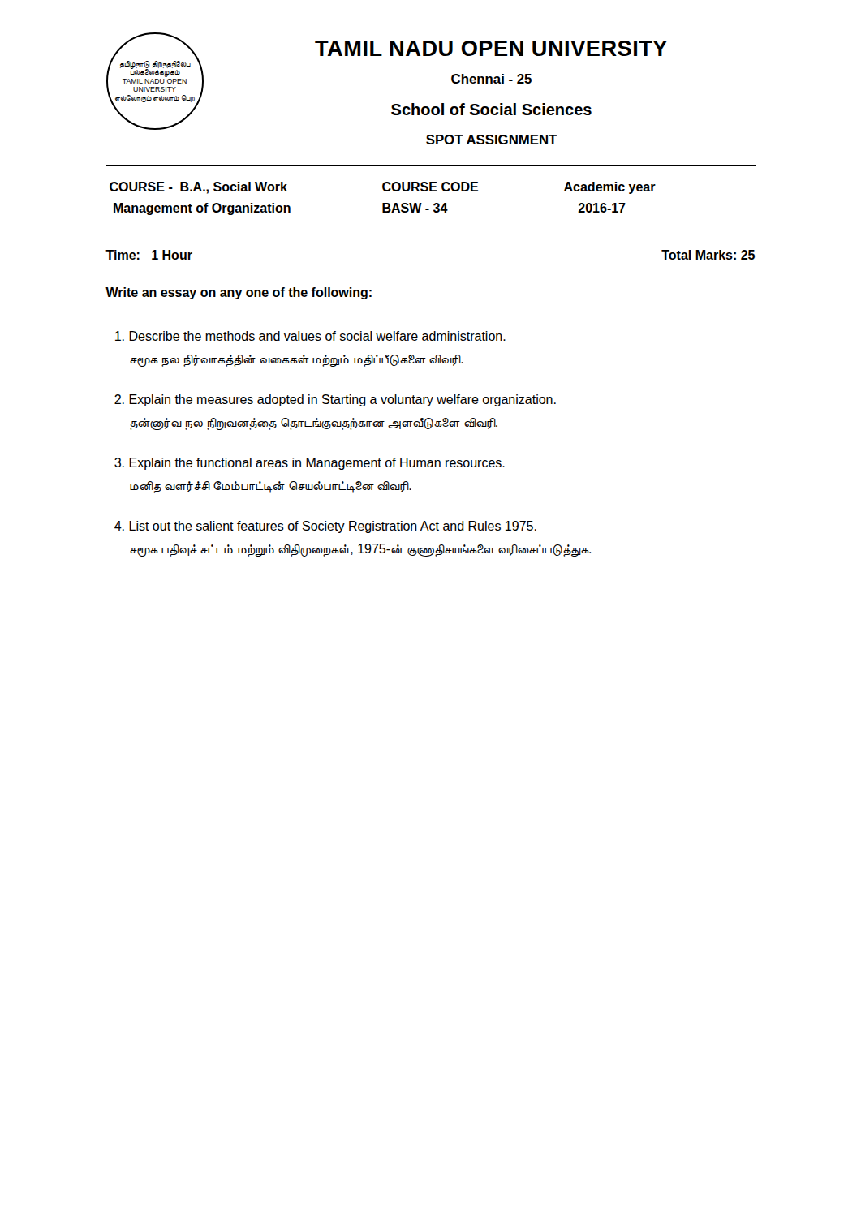தமிழ்நாடு திறந்தநிலைப் பல்கலைக்கழகம்
TAMIL NADU OPEN UNIVERSITY
எல்லோரும் எல்லாம் பெற
TAMIL NADU OPEN UNIVERSITY
Chennai - 25
School of Social Sciences
SPOT ASSIGNMENT
| COURSE - B.A., Social Work | COURSE CODE | Academic year |
| Management of Organization | BASW - 34 | 2016-17 |
Time: 1 Hour Total Marks: 25
Write an essay on any one of the following:
Describe the methods and values of social welfare administration. சமூக நல நிர்வாகத்தின் வகைகள் மற்றும் மதிப்பீடுகளை விவரி.
Explain the measures adopted in Starting a voluntary welfare organization. தன்னார்வ நல நிறுவனத்தை தொடங்குவதற்கான அளவீடுகளை விவரி.
Explain the functional areas in Management of Human resources. மனித வளர்ச்சி மேம்பாட்டின் செயல்பாட்டினை விவரி.
List out the salient features of Society Registration Act and Rules 1975. சமூக பதிவுச் சட்டம் மற்றும் விதிமுறைகள், 1975-ன் குணாதிசயங்களை வரிசைப்படுத்துக.